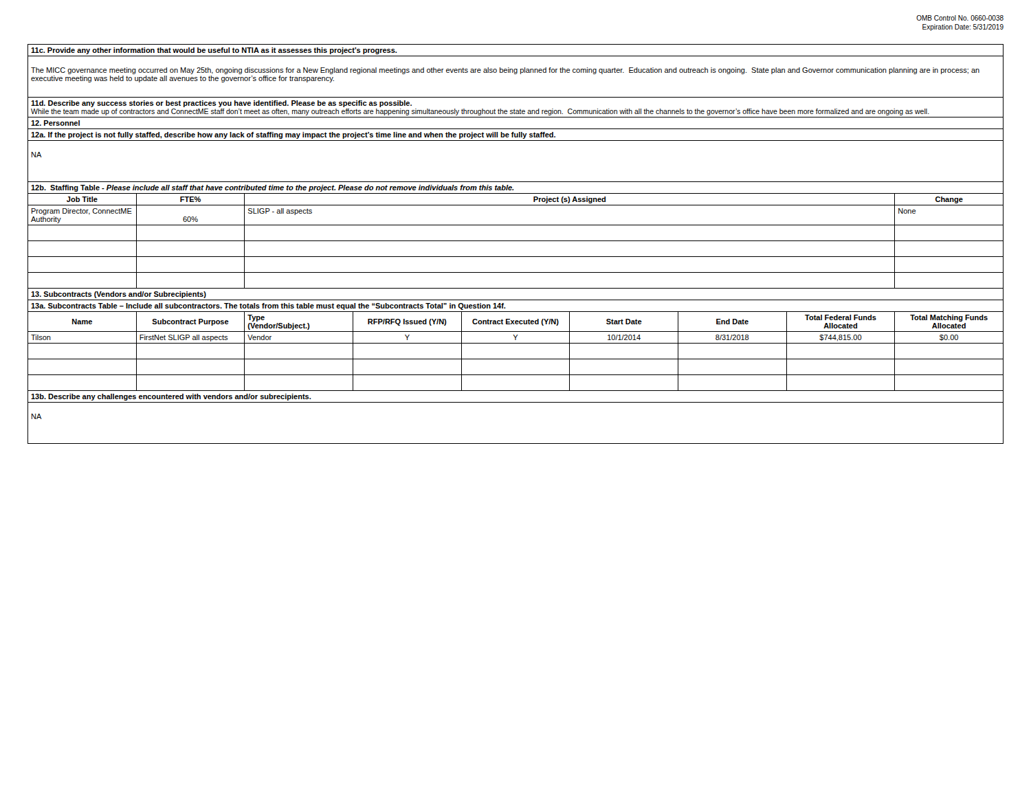OMB Control No. 0660-0038
Expiration Date: 5/31/2019
| 11c. Provide any other information that would be useful to NTIA as it assesses this project’s progress. |
| The MICC governance meeting occurred on May 25th, ongoing discussions for a New England regional meetings and other events are also being planned for the coming quarter. Education and outreach is ongoing. State plan and Governor communication planning are in process; an executive meeting was held to update all avenues to the governor’s office for transparency. |
| 11d. Describe any success stories or best practices you have identified. Please be as specific as possible. While the team made up of contractors and ConnectME staff don’t meet as often, many outreach efforts are happening simultaneously throughout the state and region. Communication with all the channels to the governor’s office have been more formalized and are ongoing as well. |
| 12. Personnel |
| 12a. If the project is not fully staffed, describe how any lack of staffing may impact the project’s time line and when the project will be fully staffed. |
| NA |
| 12b. Staffing Table - Please include all staff that have contributed time to the project. Please do not remove individuals from this table. |
| Job Title | FTE% | Project (s) Assigned | Change |
| Program Director, ConnectME Authority | 60% | SLIGP - all aspects | None |
| 13. Subcontracts (Vendors and/or Subrecipients) |
| 13a. Subcontracts Table – Include all subcontractors. The totals from this table must equal the “Subcontracts Total” in Question 14f. |
| Name | Subcontract Purpose | Type (Vendor/Subject.) | RFP/RFQ Issued (Y/N) | Contract Executed (Y/N) | Start Date | End Date | Total Federal Funds Allocated | Total Matching Funds Allocated |
| Tilson | FirstNet SLIGP all aspects | Vendor | Y | Y | 10/1/2014 | 8/31/2018 | $744,815.00 | $0.00 |
| 13b. Describe any challenges encountered with vendors and/or subrecipients. |
| NA |